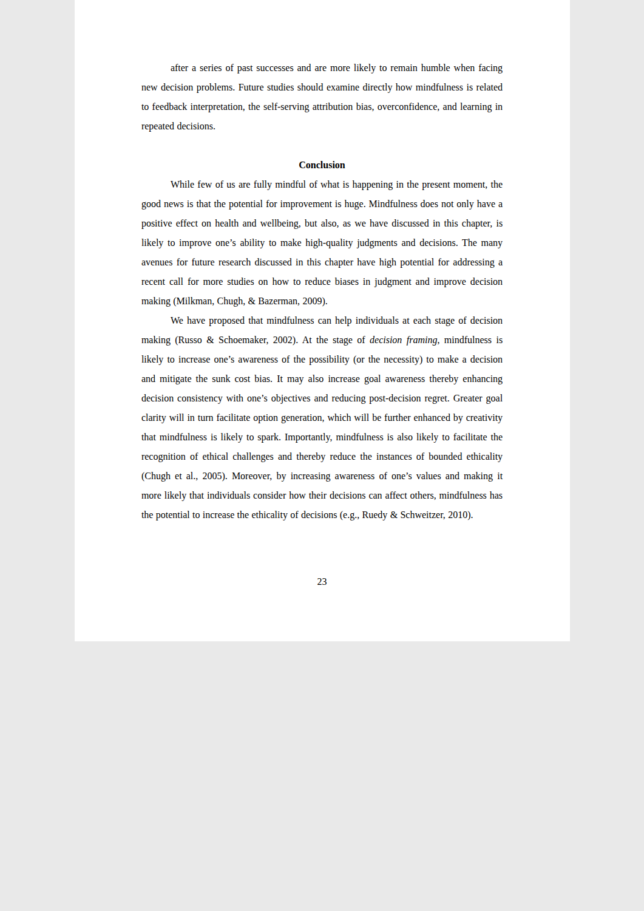after a series of past successes and are more likely to remain humble when facing new decision problems. Future studies should examine directly how mindfulness is related to feedback interpretation, the self-serving attribution bias, overconfidence, and learning in repeated decisions.
Conclusion
While few of us are fully mindful of what is happening in the present moment, the good news is that the potential for improvement is huge. Mindfulness does not only have a positive effect on health and wellbeing, but also, as we have discussed in this chapter, is likely to improve one’s ability to make high-quality judgments and decisions. The many avenues for future research discussed in this chapter have high potential for addressing a recent call for more studies on how to reduce biases in judgment and improve decision making (Milkman, Chugh, & Bazerman, 2009).
We have proposed that mindfulness can help individuals at each stage of decision making (Russo & Schoemaker, 2002). At the stage of decision framing, mindfulness is likely to increase one’s awareness of the possibility (or the necessity) to make a decision and mitigate the sunk cost bias. It may also increase goal awareness thereby enhancing decision consistency with one’s objectives and reducing post-decision regret. Greater goal clarity will in turn facilitate option generation, which will be further enhanced by creativity that mindfulness is likely to spark. Importantly, mindfulness is also likely to facilitate the recognition of ethical challenges and thereby reduce the instances of bounded ethicality (Chugh et al., 2005). Moreover, by increasing awareness of one’s values and making it more likely that individuals consider how their decisions can affect others, mindfulness has the potential to increase the ethicality of decisions (e.g., Ruedy & Schweitzer, 2010).
23